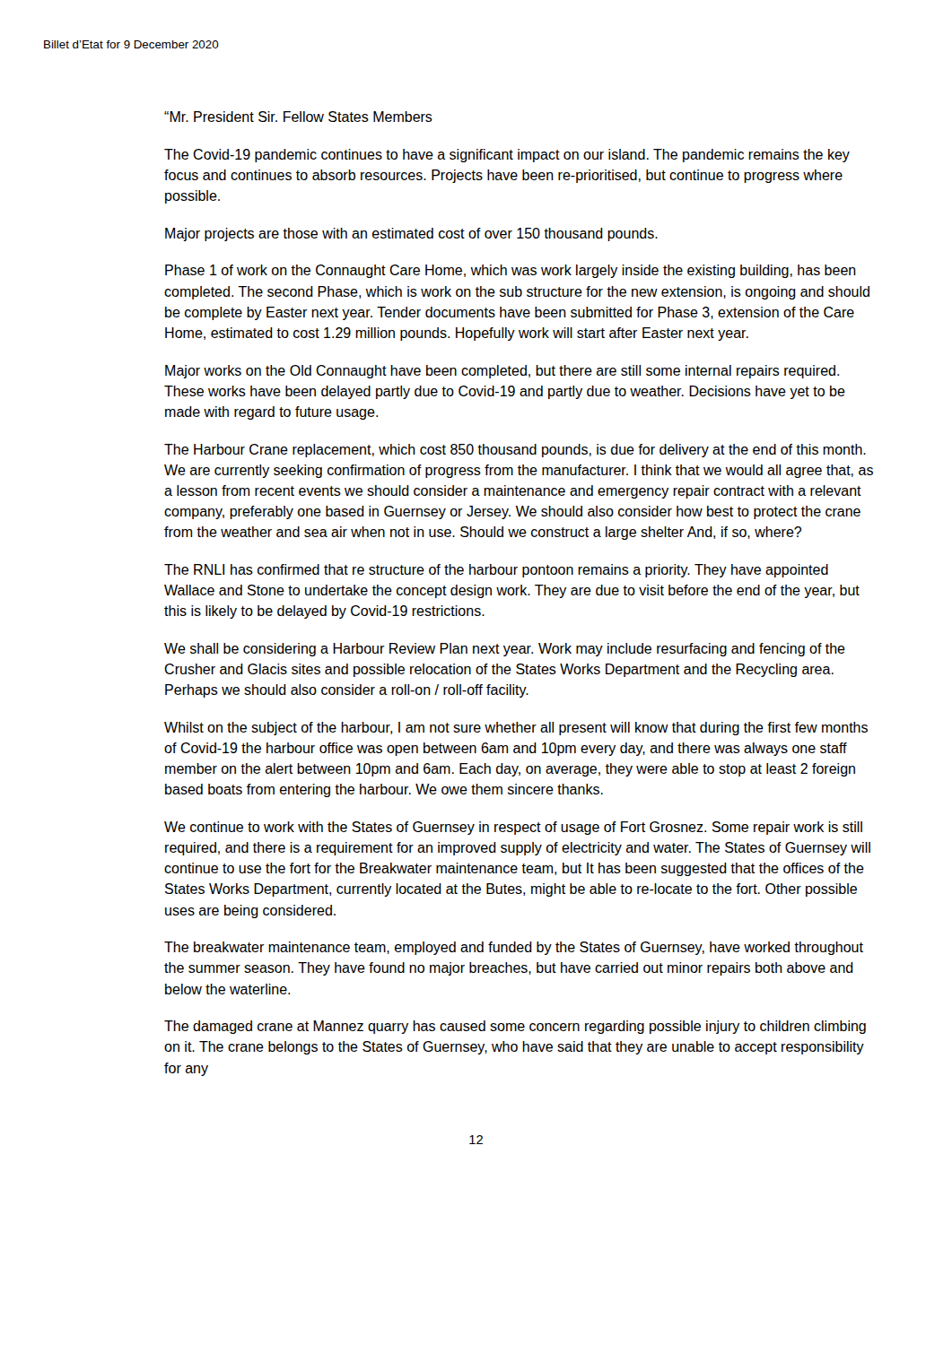Billet d’Etat for 9 December 2020
“Mr. President Sir. Fellow States Members
The Covid-19 pandemic continues to have a significant impact on our island. The pandemic remains the key focus and continues to absorb resources. Projects have been re-prioritised, but continue to progress where possible.
Major projects are those with an estimated cost of over 150 thousand pounds.
Phase 1 of work on the Connaught Care Home, which was work largely inside the existing building, has been completed. The second Phase, which is work on the sub structure for the new extension, is ongoing and should be complete by Easter next year. Tender documents have been submitted for Phase 3, extension of the Care Home, estimated to cost 1.29 million pounds. Hopefully work will start after Easter next year.
Major works on the Old Connaught have been completed, but there are still some internal repairs required. These works have been delayed partly due to Covid-19 and partly due to weather. Decisions have yet to be made with regard to future usage.
The Harbour Crane replacement, which cost 850 thousand pounds, is due for delivery at the end of this month. We are currently seeking confirmation of progress from the manufacturer. I think that we would all agree that, as a lesson from recent events we should consider a maintenance and emergency repair contract with a relevant company, preferably one based in Guernsey or Jersey. We should also consider how best to protect the crane from the weather and sea air when not in use. Should we construct a large shelter And, if so, where?
The RNLI has confirmed that re structure of the harbour pontoon remains a priority. They have appointed Wallace and Stone to undertake the concept design work. They are due to visit before the end of the year, but this is likely to be delayed by Covid-19 restrictions.
We shall be considering a Harbour Review Plan next year. Work may include resurfacing and fencing of the Crusher and Glacis sites and possible relocation of the States Works Department and the Recycling area. Perhaps we should also consider a roll-on / roll-off facility.
Whilst on the subject of the harbour, I am not sure whether all present will know that during the first few months of Covid-19 the harbour office was open between 6am and 10pm every day, and there was always one staff member on the alert between 10pm and 6am. Each day, on average, they were able to stop at least 2 foreign based boats from entering the harbour. We owe them sincere thanks.
We continue to work with the States of Guernsey in respect of usage of Fort Grosnez. Some repair work is still required, and there is a requirement for an improved supply of electricity and water. The States of Guernsey will continue to use the fort for the Breakwater maintenance team, but It has been suggested that the offices of the States Works Department, currently located at the Butes, might be able to re-locate to the fort. Other possible uses are being considered.
The breakwater maintenance team, employed and funded by the States of Guernsey, have worked throughout the summer season. They have found no major breaches, but have carried out minor repairs both above and below the waterline.
The damaged crane at Mannez quarry has caused some concern regarding possible injury to children climbing on it. The crane belongs to the States of Guernsey, who have said that they are unable to accept responsibility for any
12